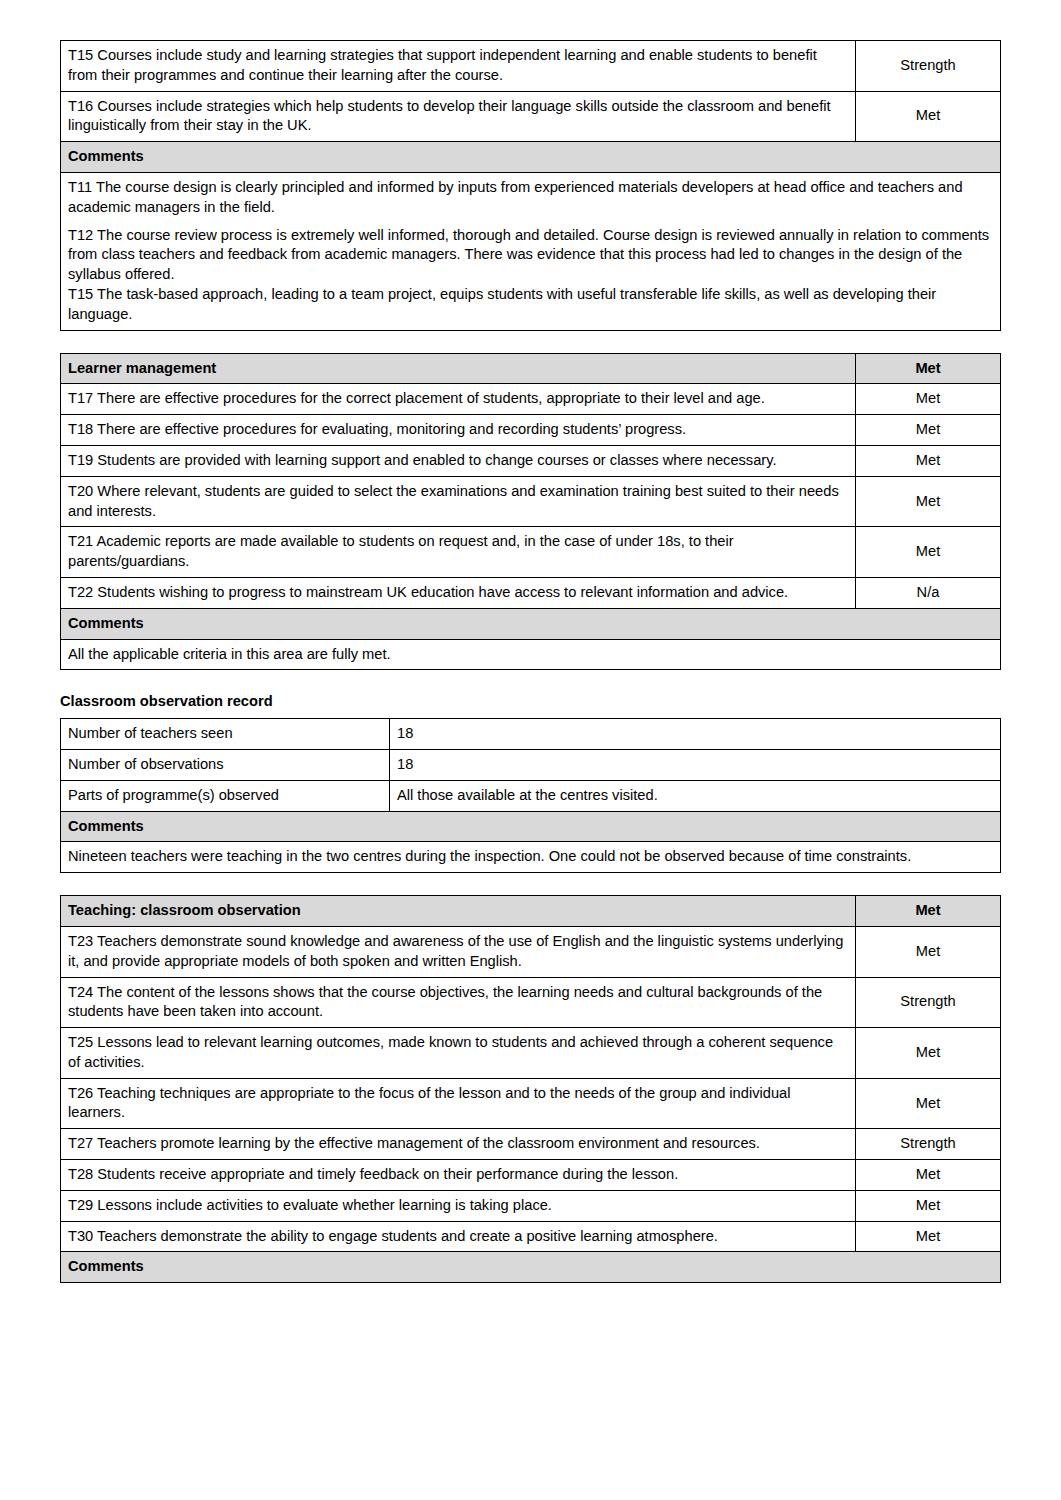| T15 Courses include study and learning strategies that support independent learning and enable students to benefit from their programmes and continue their learning after the course. | Strength |
| T16 Courses include strategies which help students to develop their language skills outside the classroom and benefit linguistically from their stay in the UK. | Met |
| Comments |
| T11 The course design is clearly principled and informed by inputs from experienced materials developers at head office and teachers and academic managers in the field. T12 The course review process is extremely well informed, thorough and detailed. Course design is reviewed annually in relation to comments from class teachers and feedback from academic managers. There was evidence that this process had led to changes in the design of the syllabus offered. T15 The task-based approach, leading to a team project, equips students with useful transferable life skills, as well as developing their language. |
| Learner management | Met |
| T17 There are effective procedures for the correct placement of students, appropriate to their level and age. | Met |
| T18 There are effective procedures for evaluating, monitoring and recording students’ progress. | Met |
| T19 Students are provided with learning support and enabled to change courses or classes where necessary. | Met |
| T20 Where relevant, students are guided to select the examinations and examination training best suited to their needs and interests. | Met |
| T21 Academic reports are made available to students on request and, in the case of under 18s, to their parents/guardians. | Met |
| T22 Students wishing to progress to mainstream UK education have access to relevant information and advice. | N/a |
| Comments |
| All the applicable criteria in this area are fully met. |
Classroom observation record
| Number of teachers seen | 18 |
| Number of observations | 18 |
| Parts of programme(s) observed | All those available at the centres visited. |
| Comments |
| Nineteen teachers were teaching in the two centres during the inspection. One could not be observed because of time constraints. |
| Teaching: classroom observation | Met |
| T23 Teachers demonstrate sound knowledge and awareness of the use of English and the linguistic systems underlying it, and provide appropriate models of both spoken and written English. | Met |
| T24 The content of the lessons shows that the course objectives, the learning needs and cultural backgrounds of the students have been taken into account. | Strength |
| T25 Lessons lead to relevant learning outcomes, made known to students and achieved through a coherent sequence of activities. | Met |
| T26 Teaching techniques are appropriate to the focus of the lesson and to the needs of the group and individual learners. | Met |
| T27 Teachers promote learning by the effective management of the classroom environment and resources. | Strength |
| T28 Students receive appropriate and timely feedback on their performance during the lesson. | Met |
| T29 Lessons include activities to evaluate whether learning is taking place. | Met |
| T30 Teachers demonstrate the ability to engage students and create a positive learning atmosphere. | Met |
| Comments |